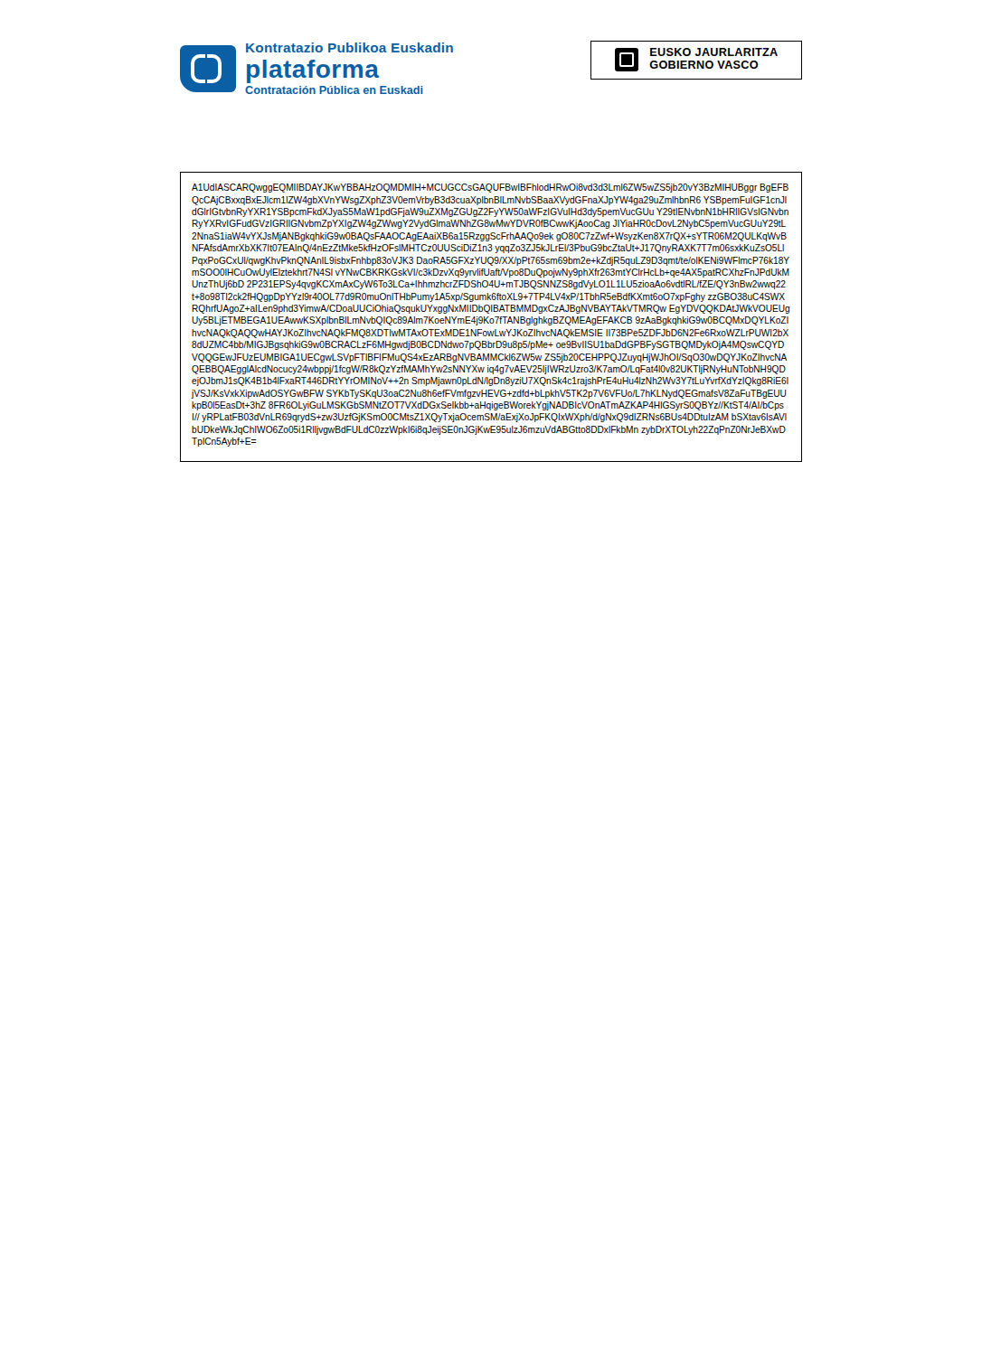Kontratazio Publikoa Euskadin
plataforma
Contratación Pública en Euskadi
EUSKO JAURLARITZA GOBIERNO VASCO
A1UdIASCARQwggEQMIIBDAYJKwYBBAHzOQMDMIH+MCUGCCsGAQUFBwIBFhlodHRwOi8vd3d3Lml6ZW5wZS5jb20vY3BzMIHUBggr BgEFBQcCAjCBxxqBxEJlcm1lZW4gbXVnYWsgZXphZ3V0emVrbyB3d3cuaXplbnBlLmNvbSBaaXVydGFnaXJpYW4ga29uZmlhbnR6 YSBpemFuIGF1cnJldGlrIGtvbnRyYXR1YSBpcmFkdXJyaS5MaW1pdGFjaW9uZXMgZGUgZ2FyYW50aWFzIGVuIHd3dy5pemVucGUu Y29tIENvbnN1bHRlIGVsIGNvbnRyYXRvIGFudGVzIGRlIGNvbmZpYXIgZW4gZWwgY2VydGlmaWNhZG8wMwYDVR0fBCwwKjAooCag JIYiaHR0cDovL2NybC5pemVucGUuY29tL2NnaS1iaW4vYXJsMjANBgkqhkiG9w0BAQsFAAOCAgEAaiXB6a15RzggScFrhAAQo9ek gO80C7zZwf+WsyzKen8X7rQX+sYTR06M2QULKqWvBNFAfsdAmrXbXK7It07EAInQ/4nEzZtMke5kfHzOFslMHTCz0UUSciDiZ1n3 yqqZo3ZJ5kJLrEl/3PbuG9bcZtaUt+J17QnyRAXK7T7m06sxkKuZsO5LlPqxPoGCxUl/qwgKhvPknQNAnIL9isbxFnhbp83oVJK3 DaoRA5GFXzYUQ9/XX/pPt765sm69bm2e+kZdjR5quLZ9D3qmt/te/olKENi9WFlmcP76k18YmSOO0lHCuOwUylElztekhrt7N4Sl vYNwCBKRKGskVI/c3kDzvXq9yrvlifUaft/Vpo8DuQpojwNy9phXfr263mtYClrHcLb+qe4AX5patRCXhzFnJPdUkMUnzThUj6bD 2P231EPSy4qvgKCXmAxCyW6To3LCa+IhhmzhcrZFDShO4U+mTJBQSNNZS8gdVyLO1L1LU5zioaAo6vdtlRL/fZE/QY3nBw2wwq22 t+8o98Tl2ck2fHQgpDpYYzl9r40OL77d9R0muOnlTHbPumy1A5xp/Sgumk6ftoXL9+7TP4LV4xP/1TbhR5eBdfKXmt6oO7xpFghy zzGBO38uC4SWXRQhrfUAgoZ+aILen9phd3YimwA/CDoaUUCiOhiaQsqukUYxggNxMIIDbQIBATBMMDgxCzAJBgNVBAYTAkVTMRQw EgYDVQQKDAtJWkVOUEUgUy5BLjETMBEGA1UEAwwKSXplbnBlLmNvbQIQc89Alm7KoeNYmE4j9Ko7fTANBglghkgBZQMEAgEFAKCB 9zAaBgkqhkiG9w0BCQMxDQYLKoZIhvcNAQkQAQQwHAYJKoZIhvcNAQkFMQ8XDTIwMTAxOTExMDE1NFowLwYJKoZIhvcNAQkEMSIE II73BPe5ZDFJbD6N2Fe6RxoWZLrPUWI2bX8dUZMC4bb/MIGJBgsqhkiG9w0BCRACLzF6MHgwdjB0BCDNdwo7pQBbrD9u8p5/pMe+ oe9BvIISU1baDdGPBFySGTBQMDykOjA4MQswCQYDVQQGEwJFUzEUMBIGA1UECgwLSVpFTlBFIFMuQS4xEzARBgNVBAMMCkl6ZW5w ZS5jb20CEHPPQJZuyqHjWJhOI/SqO30wDQYJKoZIhvcNAQEBBQAEgglAlcdNocucy24wbppj/1fcgW/R8kQzYzfMAMhYw2sNNYXw iq4g7vAEV25IjIWRzUzro3/K7amO/LqFat4l0v82UKTljRNyHuNTobNH9QDejOJbmJ1sQK4B1b4lFxaRT446DRtYYrOMINoV++2n SmpMjawn0pLdN/lgDn8yziU7XQnSk4c1rajshPrE4uHu4lzNh2Wv3Y7tLuYvrfXdYzIQkg8RiE6ljVSJ/KsVxkXipwAdOSYGwBFW SYKbTySKqU3oaC2Nu8h6efFVmfgzvHEVG+zdfd+bLpkhV5TK2p7V6VFUo/L7hKLNydQEGmafsV8ZaFuTBgEUUkpB0l5EasDt+3hZ 8FR6OLyiGuLMSKGbSMNtZOT7VXdDGxSeIkbb+aHqigeBWorekYgjNADBIcVOnATmAZKAP4HlGSyrS0QBYz//KtST4/AI/bCpsI// yRPLatFB03dVnLR69qrydS+zw3UzfGjKSmO0CMtsZ1XQyTxjaOcemSM/aExjXoJpFKQIxWXph/d/gNxQ9dIZRNs6BUs4DDtuIzAM bSXtav6IsAVlbUDkeWkJqChIWO6Zo05i1RlljvgwBdFULdC0zzWpkI6i8qJeijSE0nJGjKwE95ulzJ6mzuVdABGtto8DDxlFkbMn zybDrXTOLyh22ZqPnZ0NrJeBXwDTplCn5Aybf+E=